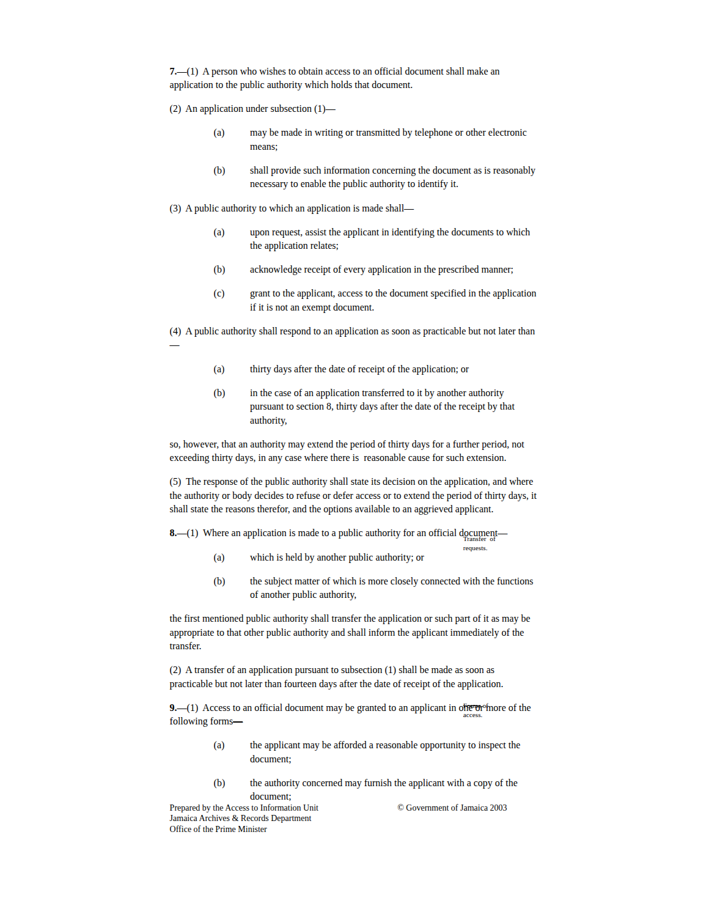7.—(1) A person who wishes to obtain access to an official document shall make an application to the public authority which holds that document.
(2) An application under subsection (1)—
(a)
may be made in writing or transmitted by telephone or other electronic means;
(b)
shall provide such information concerning the document as is reasonably necessary to enable the public authority to identify it.
(3) A public authority to which an application is made shall—
(a)
upon request, assist the applicant in identifying the documents to which the application relates;
(b)
acknowledge receipt of every application in the prescribed manner;
(c)
grant to the applicant, access to the document specified in the application if it is not an exempt document.
(4) A public authority shall respond to an application as soon as practicable but not later than—
(a)
thirty days after the date of receipt of the application; or
(b)
in the case of an application transferred to it by another authority pursuant to section 8, thirty days after the date of the receipt by that authority,
so, however, that an authority may extend the period of thirty days for a further period, not exceeding thirty days, in any case where there is reasonable cause for such extension.
(5) The response of the public authority shall state its decision on the application, and where the authority or body decides to refuse or defer access or to extend the period of thirty days, it shall state the reasons therefor, and the options available to an aggrieved applicant.
8.—(1) Where an application is made to a public authority for an official document—
Transfer of requests.
(a)
which is held by another public authority; or
(b)
the subject matter of which is more closely connected with the functions of another public authority,
the first mentioned public authority shall transfer the application or such part of it as may be appropriate to that other public authority and shall inform the applicant immediately of the transfer.
(2) A transfer of an application pursuant to subsection (1) shall be made as soon as practicable but not later than fourteen days after the date of receipt of the application.
9.—(1) Access to an official document may be granted to an applicant in one or more of the following forms—
Forms of
access.
(a)
the applicant may be afforded a reasonable opportunity to inspect the document;
(b)
the authority concerned may furnish the applicant with a copy of the document;
Prepared by the Access to Information Unit
Jamaica Archives & Records Department
Office of the Prime Minister
© Government of Jamaica 2003